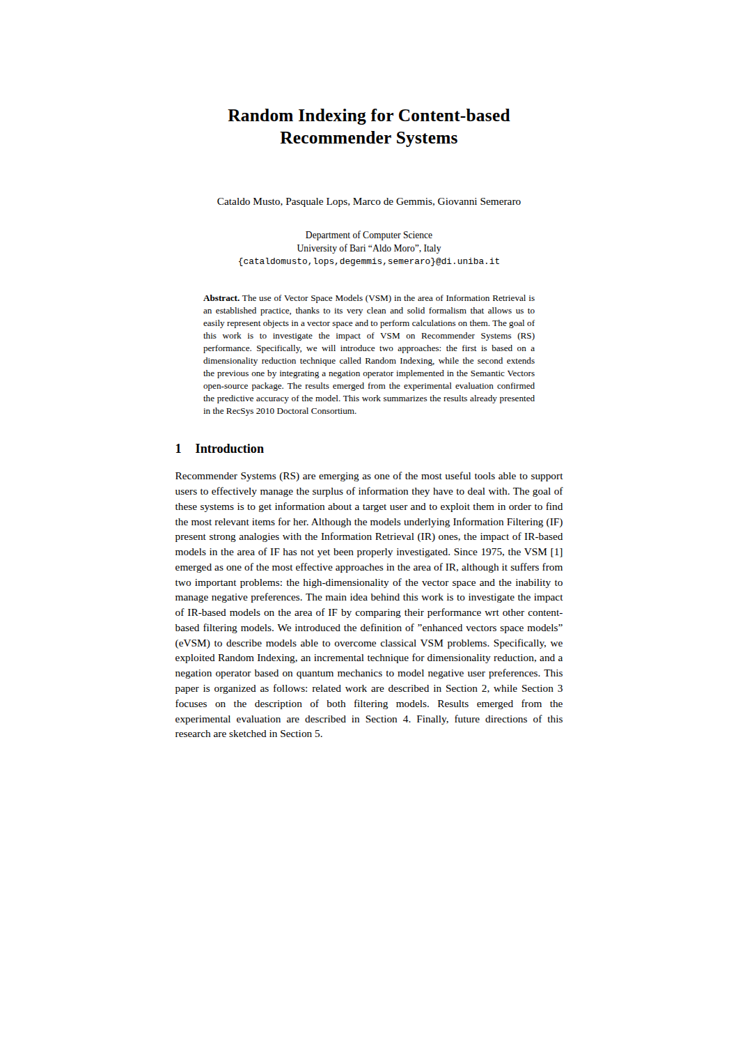Random Indexing for Content-based
Recommender Systems
Cataldo Musto, Pasquale Lops, Marco de Gemmis, Giovanni Semeraro
Department of Computer Science
University of Bari “Aldo Moro”, Italy
{cataldomusto,lops,degemmis,semeraro}@di.uniba.it
Abstract. The use of Vector Space Models (VSM) in the area of Information Retrieval is an established practice, thanks to its very clean and solid formalism that allows us to easily represent objects in a vector space and to perform calculations on them. The goal of this work is to investigate the impact of VSM on Recommender Systems (RS) performance. Specifically, we will introduce two approaches: the first is based on a dimensionality reduction technique called Random Indexing, while the second extends the previous one by integrating a negation operator implemented in the Semantic Vectors open-source package. The results emerged from the experimental evaluation confirmed the predictive accuracy of the model. This work summarizes the results already presented in the RecSys 2010 Doctoral Consortium.
1 Introduction
Recommender Systems (RS) are emerging as one of the most useful tools able to support users to effectively manage the surplus of information they have to deal with. The goal of these systems is to get information about a target user and to exploit them in order to find the most relevant items for her. Although the models underlying Information Filtering (IF) present strong analogies with the Information Retrieval (IR) ones, the impact of IR-based models in the area of IF has not yet been properly investigated. Since 1975, the VSM [1] emerged as one of the most effective approaches in the area of IR, although it suffers from two important problems: the high-dimensionality of the vector space and the inability to manage negative preferences. The main idea behind this work is to investigate the impact of IR-based models on the area of IF by comparing their performance wrt other content-based filtering models. We introduced the definition of ”enhanced vectors space models” (eVSM) to describe models able to overcome classical VSM problems. Specifically, we exploited Random Indexing, an incremental technique for dimensionality reduction, and a negation operator based on quantum mechanics to model negative user preferences. This paper is organized as follows: related work are described in Section 2, while Section 3 focuses on the description of both filtering models. Results emerged from the experimental evaluation are described in Section 4. Finally, future directions of this research are sketched in Section 5.